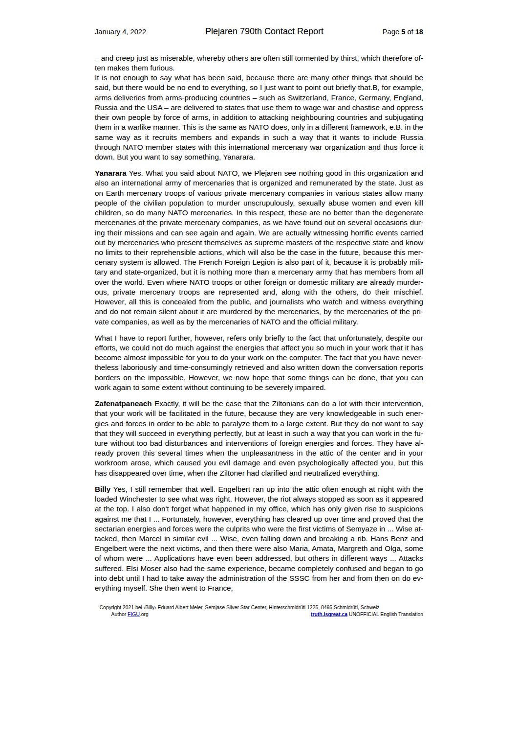January 4, 2022
Plejaren 790th Contact Report
Page 5 of 18
– and creep just as miserable, whereby others are often still tormented by thirst, which therefore often makes them furious.
It is not enough to say what has been said, because there are many other things that should be said, but there would be no end to everything, so I just want to point out briefly that.B, for example, arms deliveries from arms-producing countries – such as Switzerland, France, Germany, England, Russia and the USA – are delivered to states that use them to wage war and chastise and oppress their own people by force of arms, in addition to attacking neighbouring countries and subjugating them in a warlike manner. This is the same as NATO does, only in a different framework, e.B. in the same way as it recruits members and expands in such a way that it wants to include Russia through NATO member states with this international mercenary war organization and thus force it down. But you want to say something, Yanarara.
Yanarara Yes. What you said about NATO, we Plejaren see nothing good in this organization and also an international army of mercenaries that is organized and remunerated by the state. Just as on Earth mercenary troops of various private mercenary companies in various states allow many people of the civilian population to murder unscrupulously, sexually abuse women and even kill children, so do many NATO mercenaries. In this respect, these are no better than the degenerate mercenaries of the private mercenary companies, as we have found out on several occasions during their missions and can see again and again. We are actually witnessing horrific events carried out by mercenaries who present themselves as supreme masters of the respective state and know no limits to their reprehensible actions, which will also be the case in the future, because this mercenary system is allowed. The French Foreign Legion is also part of it, because it is probably military and state-organized, but it is nothing more than a mercenary army that has members from all over the world. Even where NATO troops or other foreign or domestic military are already murderous, private mercenary troops are represented and, along with the others, do their mischief. However, all this is concealed from the public, and journalists who watch and witness everything and do not remain silent about it are murdered by the mercenaries, by the mercenaries of the private companies, as well as by the mercenaries of NATO and the official military.
What I have to report further, however, refers only briefly to the fact that unfortunately, despite our efforts, we could not do much against the energies that affect you so much in your work that it has become almost impossible for you to do your work on the computer. The fact that you have nevertheless laboriously and time-consumingly retrieved and also written down the conversation reports borders on the impossible. However, we now hope that some things can be done, that you can work again to some extent without continuing to be severely impaired.
Zafenatpaneach Exactly, it will be the case that the Ziltonians can do a lot with their intervention, that your work will be facilitated in the future, because they are very knowledgeable in such energies and forces in order to be able to paralyze them to a large extent. But they do not want to say that they will succeed in everything perfectly, but at least in such a way that you can work in the future without too bad disturbances and interventions of foreign energies and forces. They have already proven this several times when the unpleasantness in the attic of the center and in your workroom arose, which caused you evil damage and even psychologically affected you, but this has disappeared over time, when the Ziltoner had clarified and neutralized everything.
Billy Yes, I still remember that well. Engelbert ran up into the attic often enough at night with the loaded Winchester to see what was right. However, the riot always stopped as soon as it appeared at the top. I also don't forget what happened in my office, which has only given rise to suspicions against me that I ... Fortunately, however, everything has cleared up over time and proved that the sectarian energies and forces were the culprits who were the first victims of Semyaze in ... Wise attacked, then Marcel in similar evil ... Wise, even falling down and breaking a rib. Hans Benz and Engelbert were the next victims, and then there were also Maria, Amata, Margreth and Olga, some of whom were ... Applications have even been addressed, but others in different ways ... Attacks suffered. Elsi Moser also had the same experience, became completely confused and began to go into debt until I had to take away the administration of the SSSC from her and from then on do everything myself. She then went to France,
Copyright 2021 bei ‹Billy› Eduard Albert Meier, Semjase Silver Star Center, Hinterschmidrüti 1225, 8495 Schmidrüti, Schweiz
Author FIGU.org truth.isgreat.ca UNOFFICIAL English Translation